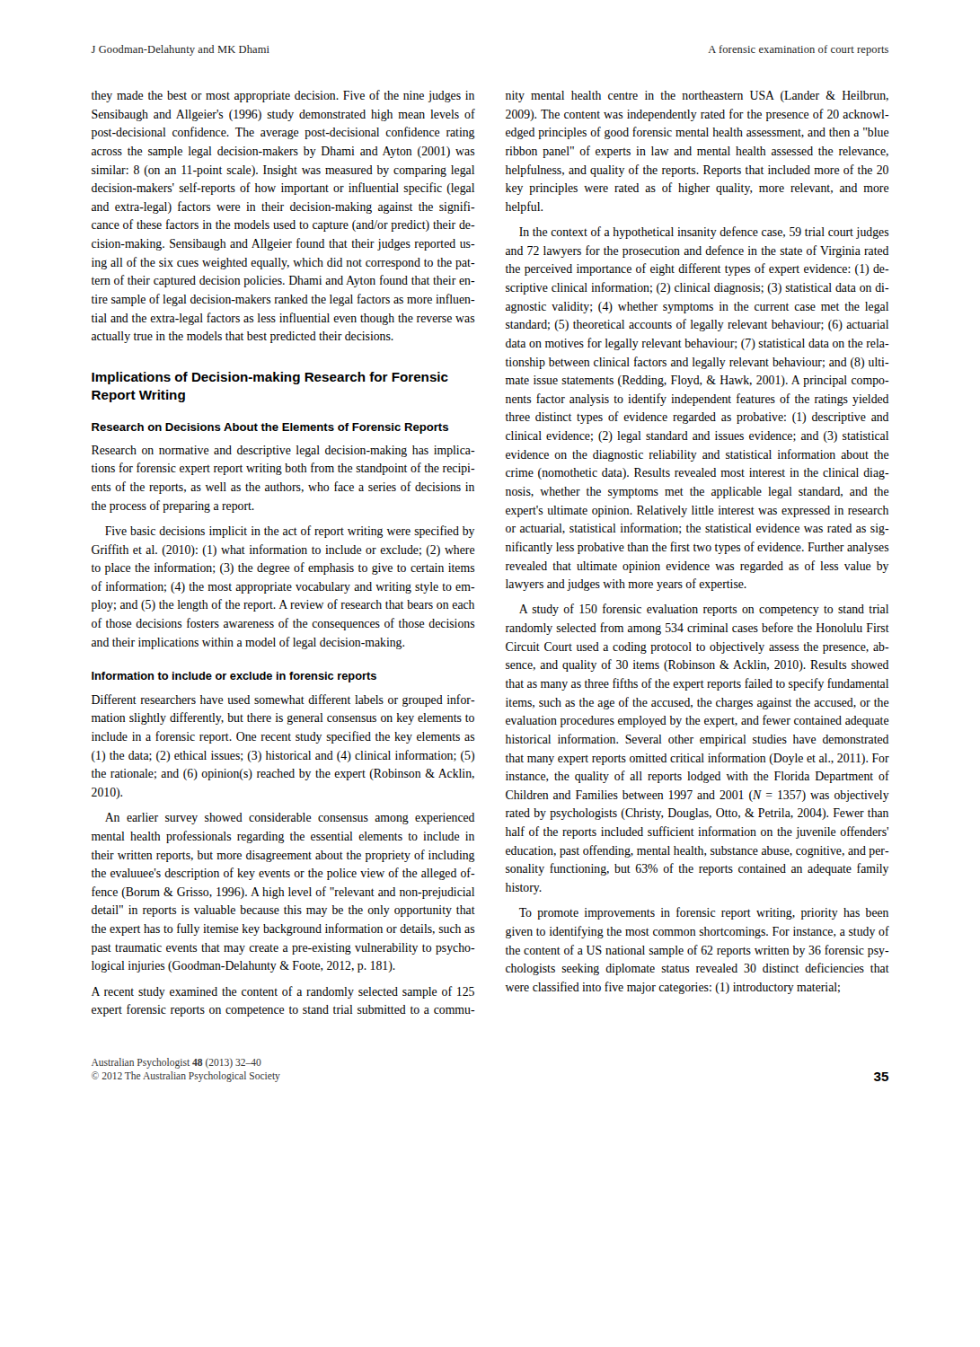J Goodman-Delahunty and MK Dhami
A forensic examination of court reports
they made the best or most appropriate decision. Five of the nine judges in Sensibaugh and Allgeier's (1996) study demonstrated high mean levels of post-decisional confidence. The average post-decisional confidence rating across the sample legal decision-makers by Dhami and Ayton (2001) was similar: 8 (on an 11-point scale). Insight was measured by comparing legal decision-makers' self-reports of how important or influential specific (legal and extra-legal) factors were in their decision-making against the significance of these factors in the models used to capture (and/or predict) their decision-making. Sensibaugh and Allgeier found that their judges reported using all of the six cues weighted equally, which did not correspond to the pattern of their captured decision policies. Dhami and Ayton found that their entire sample of legal decision-makers ranked the legal factors as more influential and the extra-legal factors as less influential even though the reverse was actually true in the models that best predicted their decisions.
Implications of Decision-making Research for Forensic Report Writing
Research on Decisions About the Elements of Forensic Reports
Research on normative and descriptive legal decision-making has implications for forensic expert report writing both from the standpoint of the recipients of the reports, as well as the authors, who face a series of decisions in the process of preparing a report.
Five basic decisions implicit in the act of report writing were specified by Griffith et al. (2010): (1) what information to include or exclude; (2) where to place the information; (3) the degree of emphasis to give to certain items of information; (4) the most appropriate vocabulary and writing style to employ; and (5) the length of the report. A review of research that bears on each of those decisions fosters awareness of the consequences of those decisions and their implications within a model of legal decision-making.
Information to include or exclude in forensic reports
Different researchers have used somewhat different labels or grouped information slightly differently, but there is general consensus on key elements to include in a forensic report. One recent study specified the key elements as (1) the data; (2) ethical issues; (3) historical and (4) clinical information; (5) the rationale; and (6) opinion(s) reached by the expert (Robinson & Acklin, 2010).
An earlier survey showed considerable consensus among experienced mental health professionals regarding the essential elements to include in their written reports, but more disagreement about the propriety of including the evaluuee's description of key events or the police view of the alleged offence (Borum & Grisso, 1996). A high level of "relevant and non-prejudicial detail" in reports is valuable because this may be the only opportunity that the expert has to fully itemise key background information or details, such as past traumatic events that may create a pre-existing vulnerability to psychological injuries (Goodman-Delahunty & Foote, 2012, p. 181).
A recent study examined the content of a randomly selected sample of 125 expert forensic reports on competence to stand trial submitted to a community mental health centre in the northeastern USA (Lander & Heilbrun, 2009). The content was independently rated for the presence of 20 acknowledged principles of good forensic mental health assessment, and then a "blue ribbon panel" of experts in law and mental health assessed the relevance, helpfulness, and quality of the reports. Reports that included more of the 20 key principles were rated as of higher quality, more relevant, and more helpful.
In the context of a hypothetical insanity defence case, 59 trial court judges and 72 lawyers for the prosecution and defence in the state of Virginia rated the perceived importance of eight different types of expert evidence: (1) descriptive clinical information; (2) clinical diagnosis; (3) statistical data on diagnostic validity; (4) whether symptoms in the current case met the legal standard; (5) theoretical accounts of legally relevant behaviour; (6) actuarial data on motives for legally relevant behaviour; (7) statistical data on the relationship between clinical factors and legally relevant behaviour; and (8) ultimate issue statements (Redding, Floyd, & Hawk, 2001). A principal components factor analysis to identify independent features of the ratings yielded three distinct types of evidence regarded as probative: (1) descriptive and clinical evidence; (2) legal standard and issues evidence; and (3) statistical evidence on the diagnostic reliability and statistical information about the crime (nomothetic data). Results revealed most interest in the clinical diagnosis, whether the symptoms met the applicable legal standard, and the expert's ultimate opinion. Relatively little interest was expressed in research or actuarial, statistical information; the statistical evidence was rated as significantly less probative than the first two types of evidence. Further analyses revealed that ultimate opinion evidence was regarded as of less value by lawyers and judges with more years of expertise.
A study of 150 forensic evaluation reports on competency to stand trial randomly selected from among 534 criminal cases before the Honolulu First Circuit Court used a coding protocol to objectively assess the presence, absence, and quality of 30 items (Robinson & Acklin, 2010). Results showed that as many as three fifths of the expert reports failed to specify fundamental items, such as the age of the accused, the charges against the accused, or the evaluation procedures employed by the expert, and fewer contained adequate historical information. Several other empirical studies have demonstrated that many expert reports omitted critical information (Doyle et al., 2011). For instance, the quality of all reports lodged with the Florida Department of Children and Families between 1997 and 2001 (N = 1357) was objectively rated by psychologists (Christy, Douglas, Otto, & Petrila, 2004). Fewer than half of the reports included sufficient information on the juvenile offenders' education, past offending, mental health, substance abuse, cognitive, and personality functioning, but 63% of the reports contained an adequate family history.
To promote improvements in forensic report writing, priority has been given to identifying the most common shortcomings. For instance, a study of the content of a US national sample of 62 reports written by 36 forensic psychologists seeking diplomate status revealed 30 distinct deficiencies that were classified into five major categories: (1) introductory material;
Australian Psychologist 48 (2013) 32–40
© 2012 The Australian Psychological Society
35